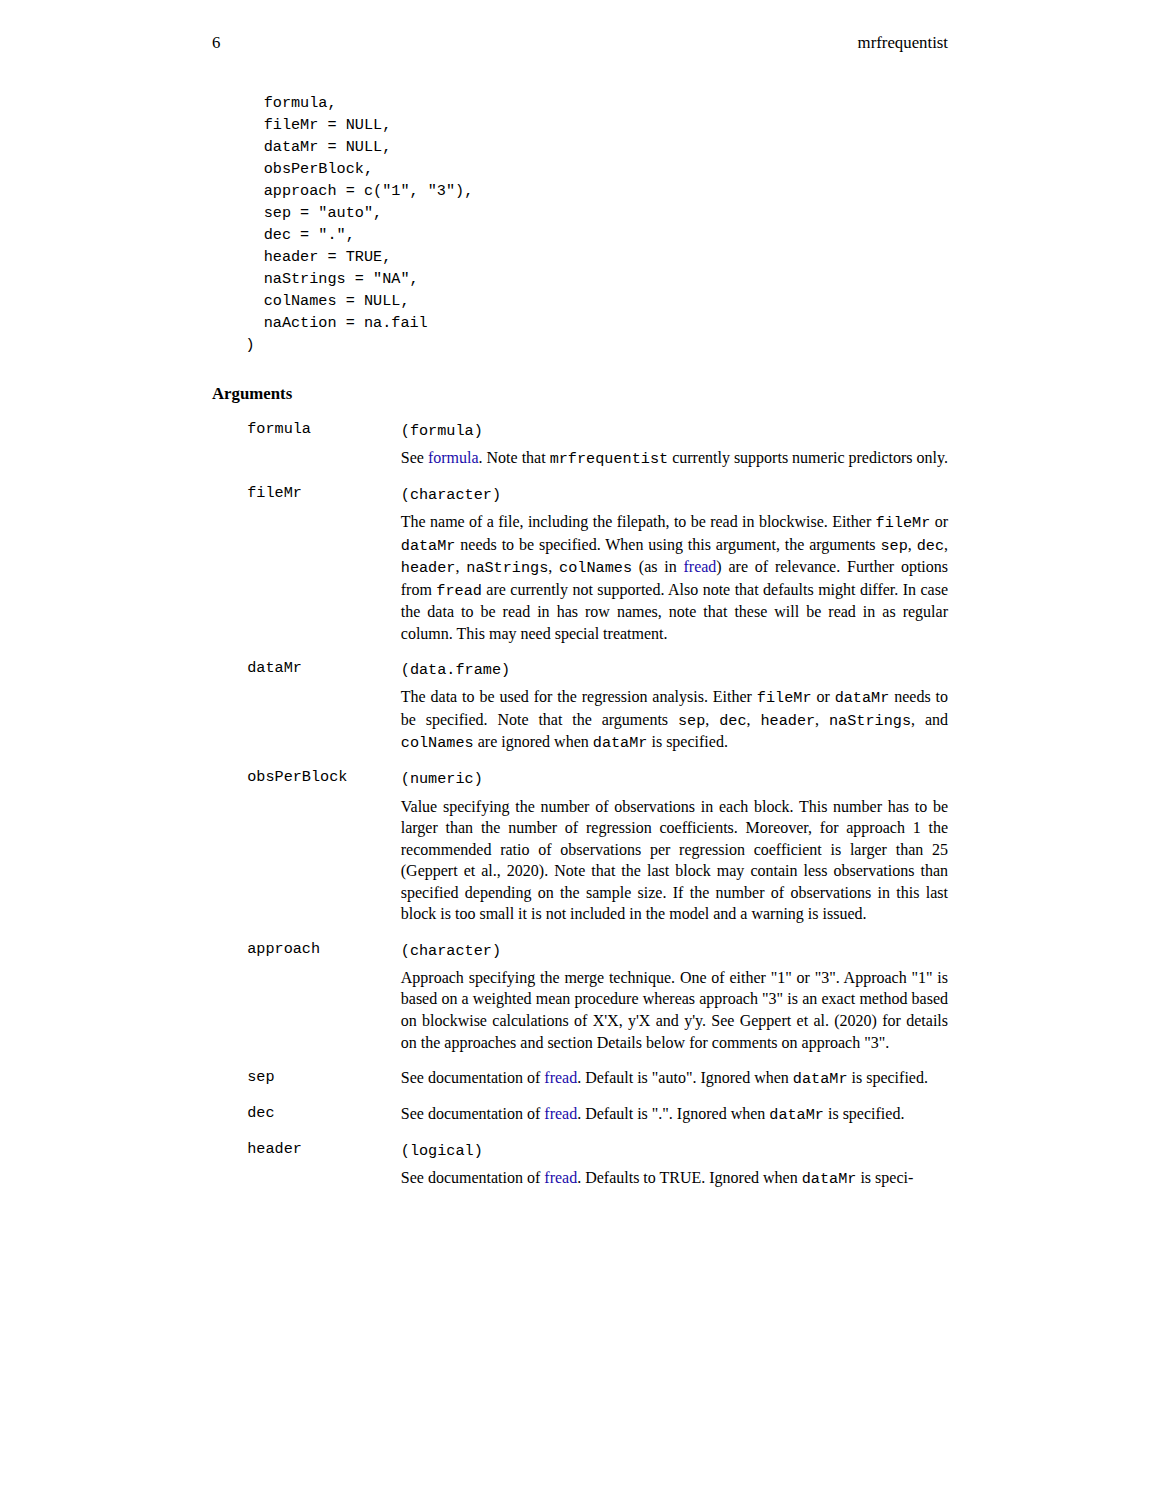6 mrfrequentist
  formula,
  fileMr = NULL,
  dataMr = NULL,
  obsPerBlock,
  approach = c("1", "3"),
  sep = "auto",
  dec = ".",
  header = TRUE,
  naStrings = "NA",
  colNames = NULL,
  naAction = na.fail
)
Arguments
formula
(formula)
See formula. Note that mrfrequentist currently supports numeric predictors only.
fileMr
(character)
The name of a file, including the filepath, to be read in blockwise. Either fileMr or dataMr needs to be specified. When using this argument, the arguments sep, dec, header, naStrings, colNames (as in fread) are of relevance. Further options from fread are currently not supported. Also note that defaults might differ. In case the data to be read in has row names, note that these will be read in as regular column. This may need special treatment.
dataMr
(data.frame)
The data to be used for the regression analysis. Either fileMr or dataMr needs to be specified. Note that the arguments sep, dec, header, naStrings, and colNames are ignored when dataMr is specified.
obsPerBlock
(numeric)
Value specifying the number of observations in each block. This number has to be larger than the number of regression coefficients. Moreover, for approach 1 the recommended ratio of observations per regression coefficient is larger than 25 (Geppert et al., 2020). Note that the last block may contain less observations than specified depending on the sample size. If the number of observations in this last block is too small it is not included in the model and a warning is issued.
approach
(character)
Approach specifying the merge technique. One of either "1" or "3". Approach "1" is based on a weighted mean procedure whereas approach "3" is an exact method based on blockwise calculations of X'X, y'X and y'y. See Geppert et al. (2020) for details on the approaches and section Details below for comments on approach "3".
sep
See documentation of fread. Default is "auto". Ignored when dataMr is specified.
dec
See documentation of fread. Default is ".". Ignored when dataMr is specified.
header
(logical)
See documentation of fread. Defaults to TRUE. Ignored when dataMr is speci-